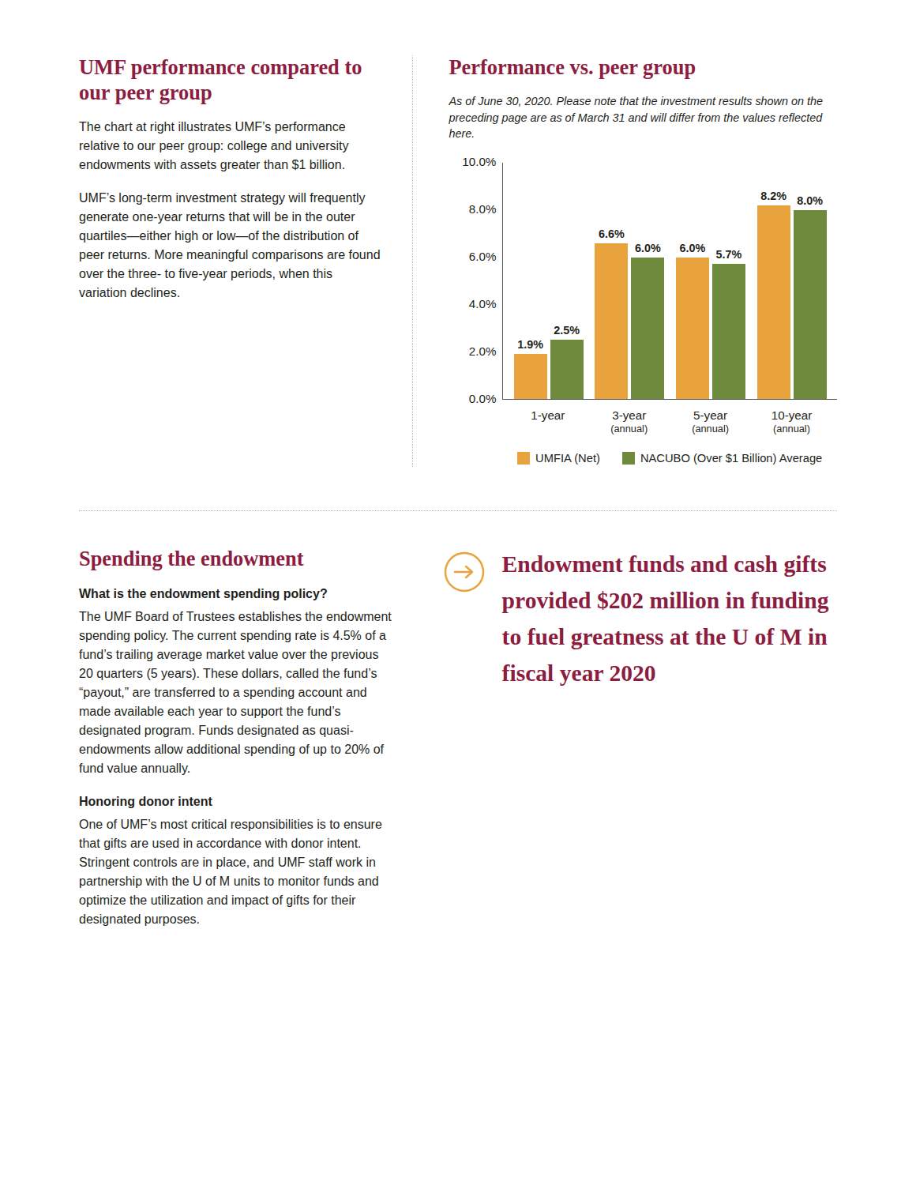UMF performance compared to our peer group
The chart at right illustrates UMF’s performance relative to our peer group: college and university endowments with assets greater than $1 billion.
UMF’s long-term investment strategy will frequently generate one-year returns that will be in the outer quartiles—either high or low—of the distribution of peer returns. More meaningful comparisons are found over the three- to five-year periods, when this variation declines.
Performance vs. peer group
As of June 30, 2020. Please note that the investment results shown on the preceding page are as of March 31 and will differ from the values reflected here.
10.0% 8.0% 6.0% 4.0% 2.0% 0.0%
1.9%
2.5%
6.6%
6.0%
6.0%
5.7%
8.2%
8.0%
1-year
3-year(annual)
5-year(annual)
10-year(annual)
UMFIA (Net)
NACUBO (Over $1 Billion) Average
Spending the endowment
What is the endowment spending policy?
The UMF Board of Trustees establishes the endowment spending policy. The current spending rate is 4.5% of a fund’s trailing average market value over the previous 20 quarters (5 years). These dollars, called the fund’s “payout,” are transferred to a spending account and made available each year to support the fund’s designated program. Funds designated as quasi-endowments allow additional spending of up to 20% of fund value annually.
Honoring donor intent
One of UMF’s most critical responsibilities is to ensure that gifts are used in accordance with donor intent. Stringent controls are in place, and UMF staff work in partnership with the U of M units to monitor funds and optimize the utilization and impact of gifts for their designated purposes.
Endowment funds and cash gifts provided $202 million in funding to fuel greatness at the U of M in fiscal year 2020